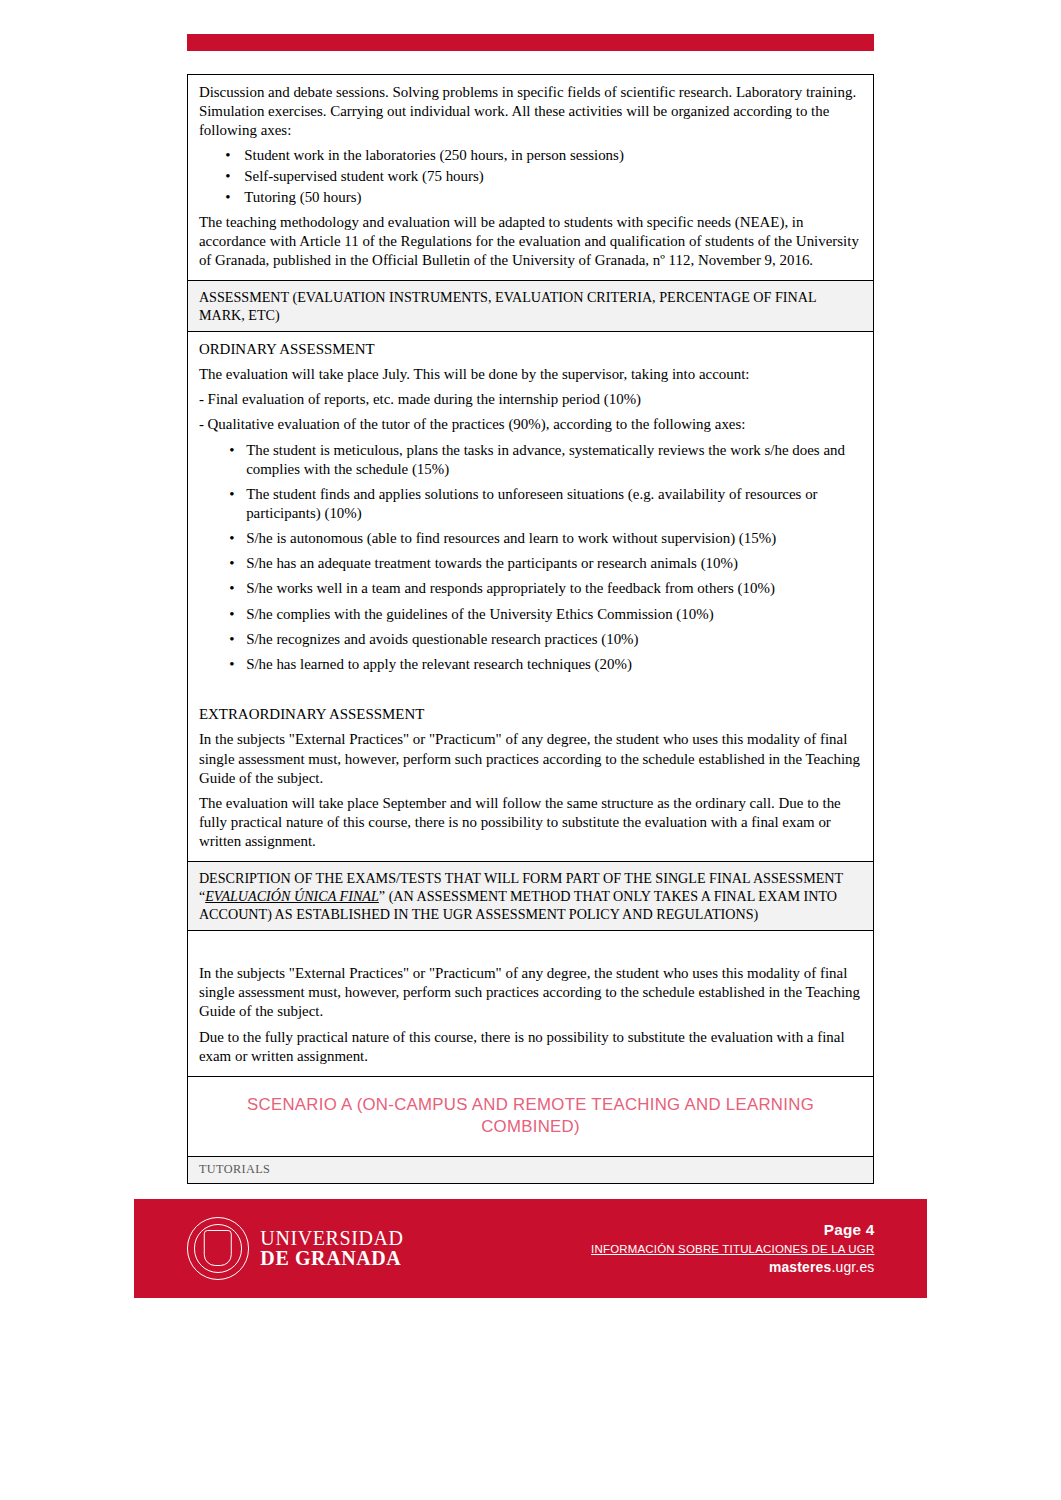Discussion and debate sessions. Solving problems in specific fields of scientific research. Laboratory training. Simulation exercises. Carrying out individual work. All these activities will be organized according to the following axes:
Student work in the laboratories (250 hours, in person sessions)
Self-supervised student work (75 hours)
Tutoring (50 hours)
The teaching methodology and evaluation will be adapted to students with specific needs (NEAE), in accordance with Article 11 of the Regulations for the evaluation and qualification of students of the University of Granada, published in the Official Bulletin of the University of Granada, nº 112, November 9, 2016.
ASSESSMENT (EVALUATION INSTRUMENTS, EVALUATION CRITERIA, PERCENTAGE OF FINAL MARK, ETC)
ORDINARY ASSESSMENT
The evaluation will take place July. This will be done by the supervisor, taking into account:
- Final evaluation of reports, etc. made during the internship period (10%)
- Qualitative evaluation of the tutor of the practices (90%), according to the following axes:
The student is meticulous, plans the tasks in advance, systematically reviews the work s/he does and complies with the schedule (15%)
The student finds and applies solutions to unforeseen situations (e.g. availability of resources or participants) (10%)
S/he is autonomous (able to find resources and learn to work without supervision) (15%)
S/he has an adequate treatment towards the participants or research animals (10%)
S/he works well in a team and responds appropriately to the feedback from others (10%)
S/he complies with the guidelines of the University Ethics Commission (10%)
S/he recognizes and avoids questionable research practices (10%)
S/he has learned to apply the relevant research techniques (20%)
EXTRAORDINARY ASSESSMENT
In the subjects "External Practices" or "Practicum" of any degree, the student who uses this modality of final single assessment must, however, perform such practices according to the schedule established in the Teaching Guide of the subject.
The evaluation will take place September and will follow the same structure as the ordinary call. Due to the fully practical nature of this course, there is no possibility to substitute the evaluation with a final exam or written assignment.
DESCRIPTION OF THE EXAMS/TESTS THAT WILL FORM PART OF THE SINGLE FINAL ASSESSMENT “EVALUACIÓN ÚNICA FINAL” (AN ASSESSMENT METHOD THAT ONLY TAKES A FINAL EXAM INTO ACCOUNT) AS ESTABLISHED IN THE UGR ASSESSMENT POLICY AND REGULATIONS)
In the subjects "External Practices" or "Practicum" of any degree, the student who uses this modality of final single assessment must, however, perform such practices according to the schedule established in the Teaching Guide of the subject.
Due to the fully practical nature of this course, there is no possibility to substitute the evaluation with a final exam or written assignment.
SCENARIO A (ON-CAMPUS AND REMOTE TEACHING AND LEARNING COMBINED)
TUTORIALS
UNIVERSIDAD
DE GRANADA
Page 4
INFORMACIÓN SOBRE TITULACIONES DE LA UGR
masteres.ugr.es